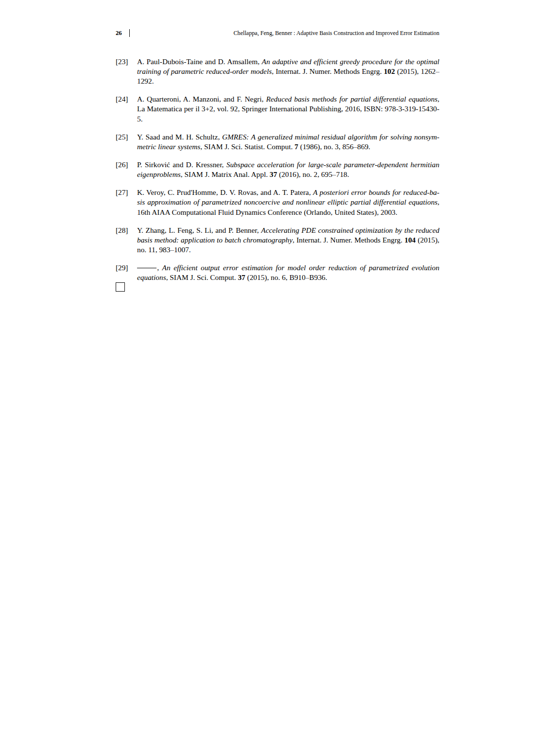26
Chellappa, Feng, Benner : Adaptive Basis Construction and Improved Error Estimation
[23] A. Paul-Dubois-Taine and D. Amsallem, An adaptive and efficient greedy procedure for the optimal training of parametric reduced-order models, Internat. J. Numer. Methods Engrg. 102 (2015), 1262–1292.
[24] A. Quarteroni, A. Manzoni, and F. Negri, Reduced basis methods for partial differential equations, La Matematica per il 3+2, vol. 92, Springer International Publishing, 2016, ISBN: 978-3-319-15430-5.
[25] Y. Saad and M. H. Schultz, GMRES: A generalized minimal residual algorithm for solving nonsymmetric linear systems, SIAM J. Sci. Statist. Comput. 7 (1986), no. 3, 856–869.
[26] P. Sirković and D. Kressner, Subspace acceleration for large-scale parameter-dependent hermitian eigenproblems, SIAM J. Matrix Anal. Appl. 37 (2016), no. 2, 695–718.
[27] K. Veroy, C. Prud'Homme, D. V. Rovas, and A. T. Patera, A posteriori error bounds for reduced-basis approximation of parametrized noncoercive and nonlinear elliptic partial differential equations, 16th AIAA Computational Fluid Dynamics Conference (Orlando, United States), 2003.
[28] Y. Zhang, L. Feng, S. Li, and P. Benner, Accelerating PDE constrained optimization by the reduced basis method: application to batch chromatography, Internat. J. Numer. Methods Engrg. 104 (2015), no. 11, 983–1007.
[29] , An efficient output error estimation for model order reduction of parametrized evolution equations, SIAM J. Sci. Comput. 37 (2015), no. 6, B910–B936.